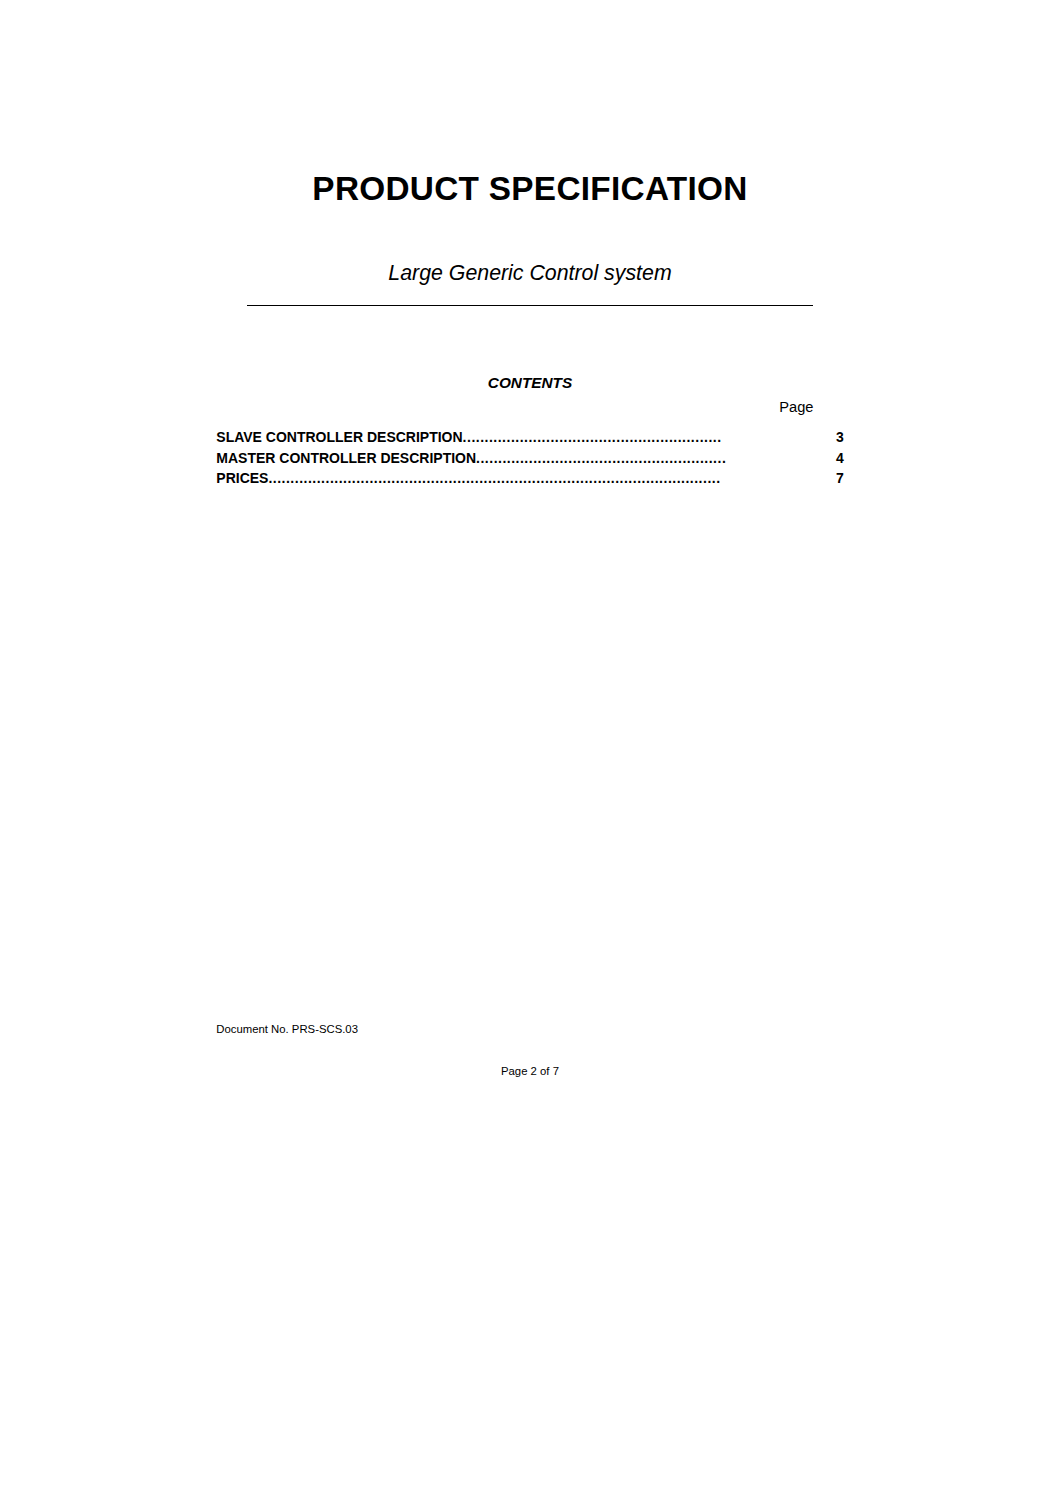PRODUCT SPECIFICATION
Large Generic Control system
CONTENTS
Page
| SLAVE CONTROLLER DESCRIPTION ........................................................... | 3 |
| MASTER CONTROLLER DESCRIPTION ......................................................... | 4 |
| PRICES ....................................................................................................... | 7 |
Document No. PRS-SCS.03
Page 2 of 7